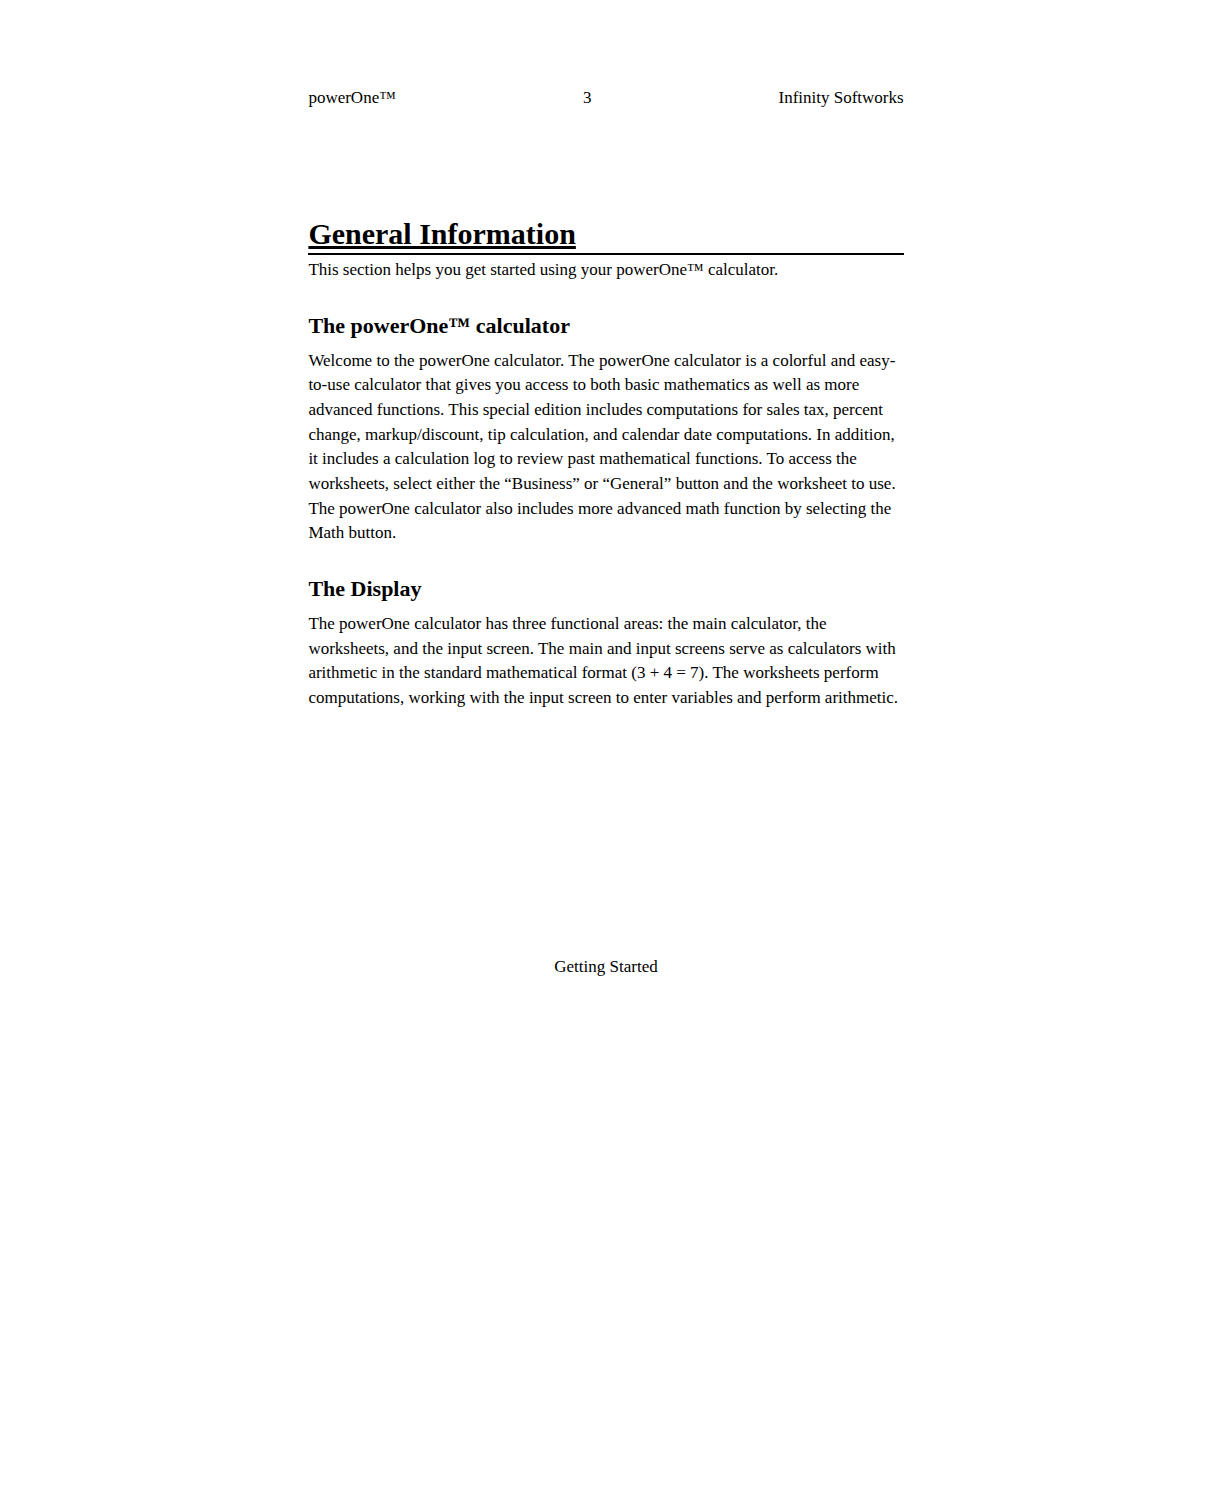powerOne™ 3 Infinity Softworks
General Information
This section helps you get started using your powerOne™ calculator.
The powerOne™ calculator
Welcome to the powerOne calculator. The powerOne calculator is a colorful and easy-to-use calculator that gives you access to both basic mathematics as well as more advanced functions. This special edition includes computations for sales tax, percent change, markup/discount, tip calculation, and calendar date computations. In addition, it includes a calculation log to review past mathematical functions. To access the worksheets, select either the “Business” or “General” button and the worksheet to use. The powerOne calculator also includes more advanced math function by selecting the Math button.
The Display
The powerOne calculator has three functional areas: the main calculator, the worksheets, and the input screen. The main and input screens serve as calculators with arithmetic in the standard mathematical format (3 + 4 = 7). The worksheets perform computations, working with the input screen to enter variables and perform arithmetic.
Getting Started